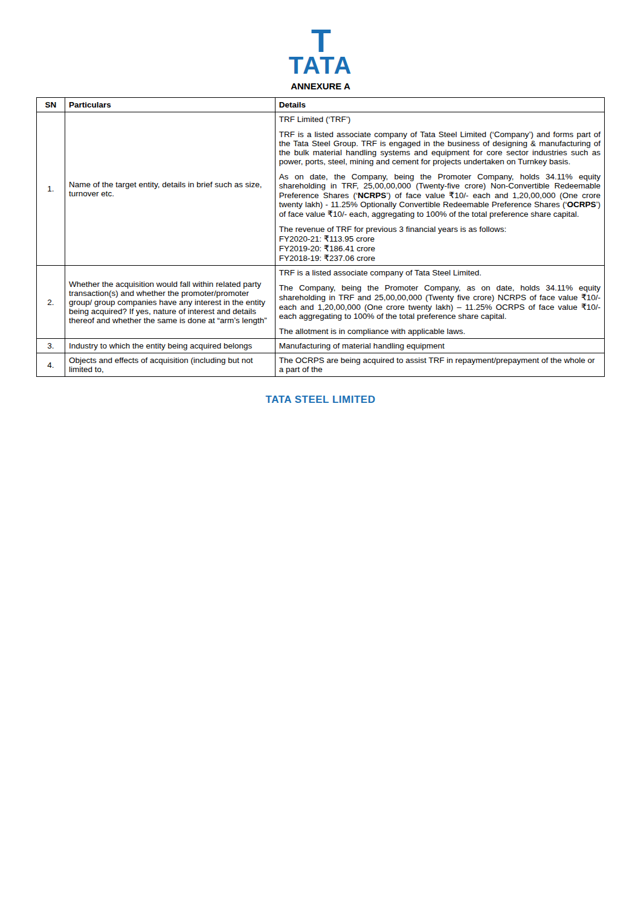T
TATA
ANNEXURE A
| SN | Particulars | Details |
| --- | --- | --- |
| 1. | Name of the target entity, details in brief such as size, turnover etc. | TRF Limited (‘TRF’) TRF is a listed associate company of Tata Steel Limited (‘Company’) and forms part of the Tata Steel Group. TRF is engaged in the business of designing & manufacturing of the bulk material handling systems and equipment for core sector industries such as power, ports, steel, mining and cement for projects undertaken on Turnkey basis. As on date, the Company, being the Promoter Company, holds 34.11% equity shareholding in TRF, 25,00,00,000 (Twenty-five crore) Non-Convertible Redeemable Preference Shares (‘ NCRPS ’) of face value ₹10/- each and 1,20,00,000 (One crore twenty lakh) - 11.25% Optionally Convertible Redeemable Preference Shares (‘ OCRPS ’) of face value ₹10/- each, aggregating to 100% of the total preference share capital. The revenue of TRF for previous 3 financial years is as follows: FY2020-21: ₹113.95 crore FY2019-20: ₹186.41 crore FY2018-19: ₹237.06 crore |
| 2. | Whether the acquisition would fall within related party transaction(s) and whether the promoter/promoter group/ group companies have any interest in the entity being acquired? If yes, nature of interest and details thereof and whether the same is done at “arm’s length” | TRF is a listed associate company of Tata Steel Limited. The Company, being the Promoter Company, as on date, holds 34.11% equity shareholding in TRF and 25,00,00,000 (Twenty five crore) NCRPS of face value ₹10/- each and 1,20,00,000 (One crore twenty lakh) – 11.25% OCRPS of face value ₹10/- each aggregating to 100% of the total preference share capital. The allotment is in compliance with applicable laws. |
| 3. | Industry to which the entity being acquired belongs | Manufacturing of material handling equipment |
| 4. | Objects and effects of acquisition (including but not limited to, | The OCRPS are being acquired to assist TRF in repayment/prepayment of the whole or a part of the |
TATA STEEL LIMITED